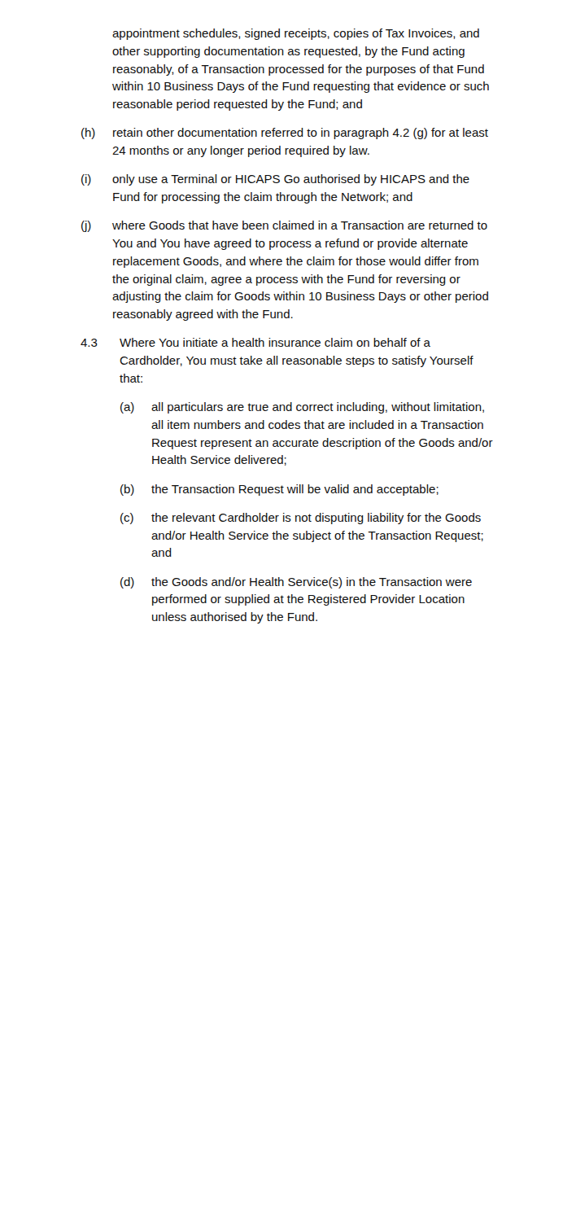appointment schedules, signed receipts, copies of Tax Invoices, and other supporting documentation as requested, by the Fund acting reasonably, of a Transaction processed for the purposes of that Fund within 10 Business Days of the Fund requesting that evidence or such reasonable period requested by the Fund; and
(h) retain other documentation referred to in paragraph 4.2 (g) for at least 24 months or any longer period required by law.
(i) only use a Terminal or HICAPS Go authorised by HICAPS and the Fund for processing the claim through the Network; and
(j) where Goods that have been claimed in a Transaction are returned to You and You have agreed to process a refund or provide alternate replacement Goods, and where the claim for those would differ from the original claim, agree a process with the Fund for reversing or adjusting the claim for Goods within 10 Business Days or other period reasonably agreed with the Fund.
4.3
Where You initiate a health insurance claim on behalf of a Cardholder, You must take all reasonable steps to satisfy Yourself that:
(a) all particulars are true and correct including, without limitation, all item numbers and codes that are included in a Transaction Request represent an accurate description of the Goods and/or Health Service delivered;
(b) the Transaction Request will be valid and acceptable;
(c) the relevant Cardholder is not disputing liability for the Goods and/or Health Service the subject of the Transaction Request; and
(d) the Goods and/or Health Service(s) in the Transaction were performed or supplied at the Registered Provider Location unless authorised by the Fund.